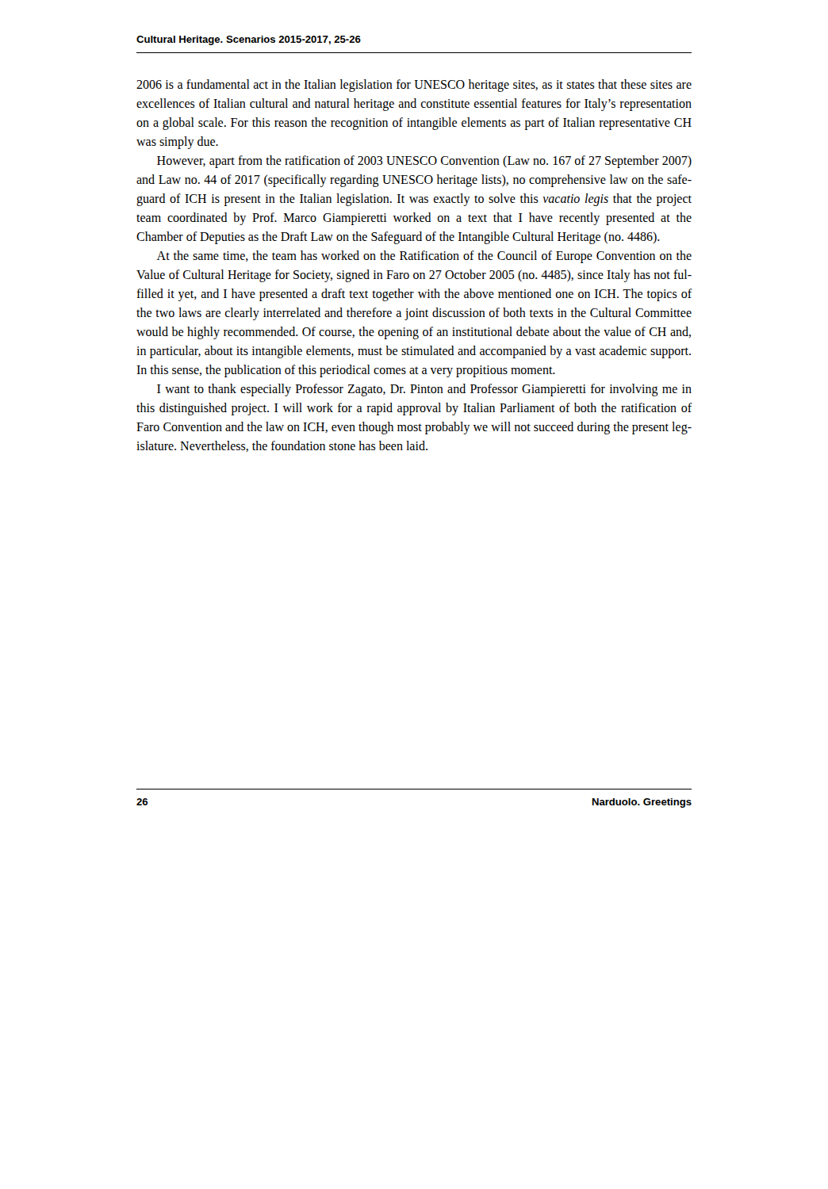Cultural Heritage. Scenarios 2015-2017, 25-26
2006 is a fundamental act in the Italian legislation for UNESCO heritage sites, as it states that these sites are excellences of Italian cultural and natural heritage and constitute essential features for Italy’s representation on a global scale. For this reason the recognition of intangible elements as part of Italian representative CH was simply due.
However, apart from the ratification of 2003 UNESCO Convention (Law no. 167 of 27 September 2007) and Law no. 44 of 2017 (specifically regarding UNESCO heritage lists), no comprehensive law on the safeguard of ICH is present in the Italian legislation. It was exactly to solve this vacatio legis that the project team coordinated by Prof. Marco Giampieretti worked on a text that I have recently presented at the Chamber of Deputies as the Draft Law on the Safeguard of the Intangible Cultural Heritage (no. 4486).
At the same time, the team has worked on the Ratification of the Council of Europe Convention on the Value of Cultural Heritage for Society, signed in Faro on 27 October 2005 (no. 4485), since Italy has not fulfilled it yet, and I have presented a draft text together with the above mentioned one on ICH. The topics of the two laws are clearly interrelated and therefore a joint discussion of both texts in the Cultural Committee would be highly recommended. Of course, the opening of an institutional debate about the value of CH and, in particular, about its intangible elements, must be stimulated and accompanied by a vast academic support. In this sense, the publication of this periodical comes at a very propitious moment.
I want to thank especially Professor Zagato, Dr. Pinton and Professor Giampieretti for involving me in this distinguished project. I will work for a rapid approval by Italian Parliament of both the ratification of Faro Convention and the law on ICH, even though most probably we will not succeed during the present legislature. Nevertheless, the foundation stone has been laid.
26 Narduolo. Greetings